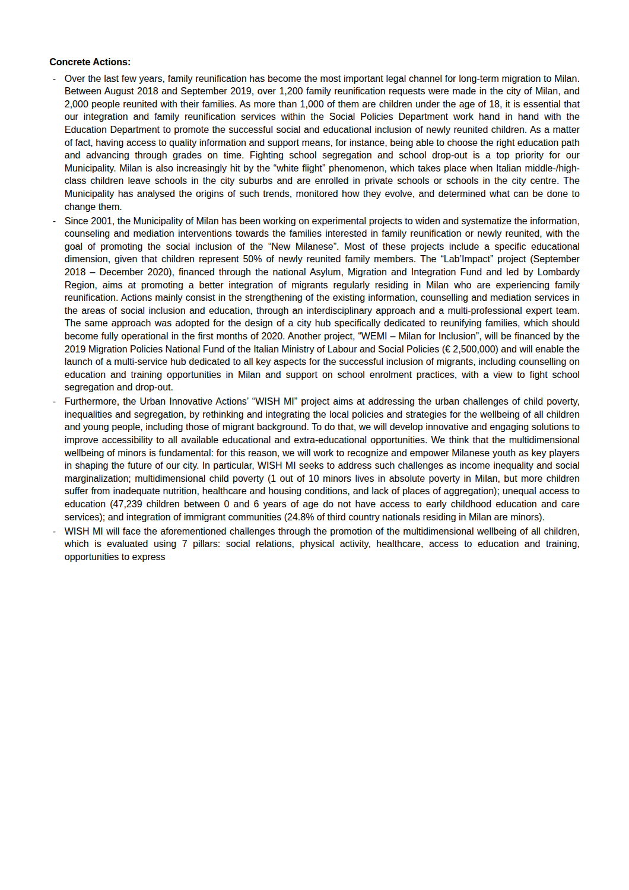Concrete Actions:
Over the last few years, family reunification has become the most important legal channel for long-term migration to Milan. Between August 2018 and September 2019, over 1,200 family reunification requests were made in the city of Milan, and 2,000 people reunited with their families. As more than 1,000 of them are children under the age of 18, it is essential that our integration and family reunification services within the Social Policies Department work hand in hand with the Education Department to promote the successful social and educational inclusion of newly reunited children. As a matter of fact, having access to quality information and support means, for instance, being able to choose the right education path and advancing through grades on time. Fighting school segregation and school drop-out is a top priority for our Municipality. Milan is also increasingly hit by the “white flight” phenomenon, which takes place when Italian middle-/high-class children leave schools in the city suburbs and are enrolled in private schools or schools in the city centre. The Municipality has analysed the origins of such trends, monitored how they evolve, and determined what can be done to change them.
Since 2001, the Municipality of Milan has been working on experimental projects to widen and systematize the information, counseling and mediation interventions towards the families interested in family reunification or newly reunited, with the goal of promoting the social inclusion of the “New Milanese”. Most of these projects include a specific educational dimension, given that children represent 50% of newly reunited family members. The “Lab’Impact” project (September 2018 – December 2020), financed through the national Asylum, Migration and Integration Fund and led by Lombardy Region, aims at promoting a better integration of migrants regularly residing in Milan who are experiencing family reunification. Actions mainly consist in the strengthening of the existing information, counselling and mediation services in the areas of social inclusion and education, through an interdisciplinary approach and a multi-professional expert team. The same approach was adopted for the design of a city hub specifically dedicated to reunifying families, which should become fully operational in the first months of 2020. Another project, “WEMI – Milan for Inclusion”, will be financed by the 2019 Migration Policies National Fund of the Italian Ministry of Labour and Social Policies (€ 2,500,000) and will enable the launch of a multi-service hub dedicated to all key aspects for the successful inclusion of migrants, including counselling on education and training opportunities in Milan and support on school enrolment practices, with a view to fight school segregation and drop-out.
Furthermore, the Urban Innovative Actions’ “WISH MI” project aims at addressing the urban challenges of child poverty, inequalities and segregation, by rethinking and integrating the local policies and strategies for the wellbeing of all children and young people, including those of migrant background. To do that, we will develop innovative and engaging solutions to improve accessibility to all available educational and extra-educational opportunities. We think that the multidimensional wellbeing of minors is fundamental: for this reason, we will work to recognize and empower Milanese youth as key players in shaping the future of our city. In particular, WISH MI seeks to address such challenges as income inequality and social marginalization; multidimensional child poverty (1 out of 10 minors lives in absolute poverty in Milan, but more children suffer from inadequate nutrition, healthcare and housing conditions, and lack of places of aggregation); unequal access to education (47,239 children between 0 and 6 years of age do not have access to early childhood education and care services); and integration of immigrant communities (24.8% of third country nationals residing in Milan are minors).
WISH MI will face the aforementioned challenges through the promotion of the multidimensional wellbeing of all children, which is evaluated using 7 pillars: social relations, physical activity, healthcare, access to education and training, opportunities to express